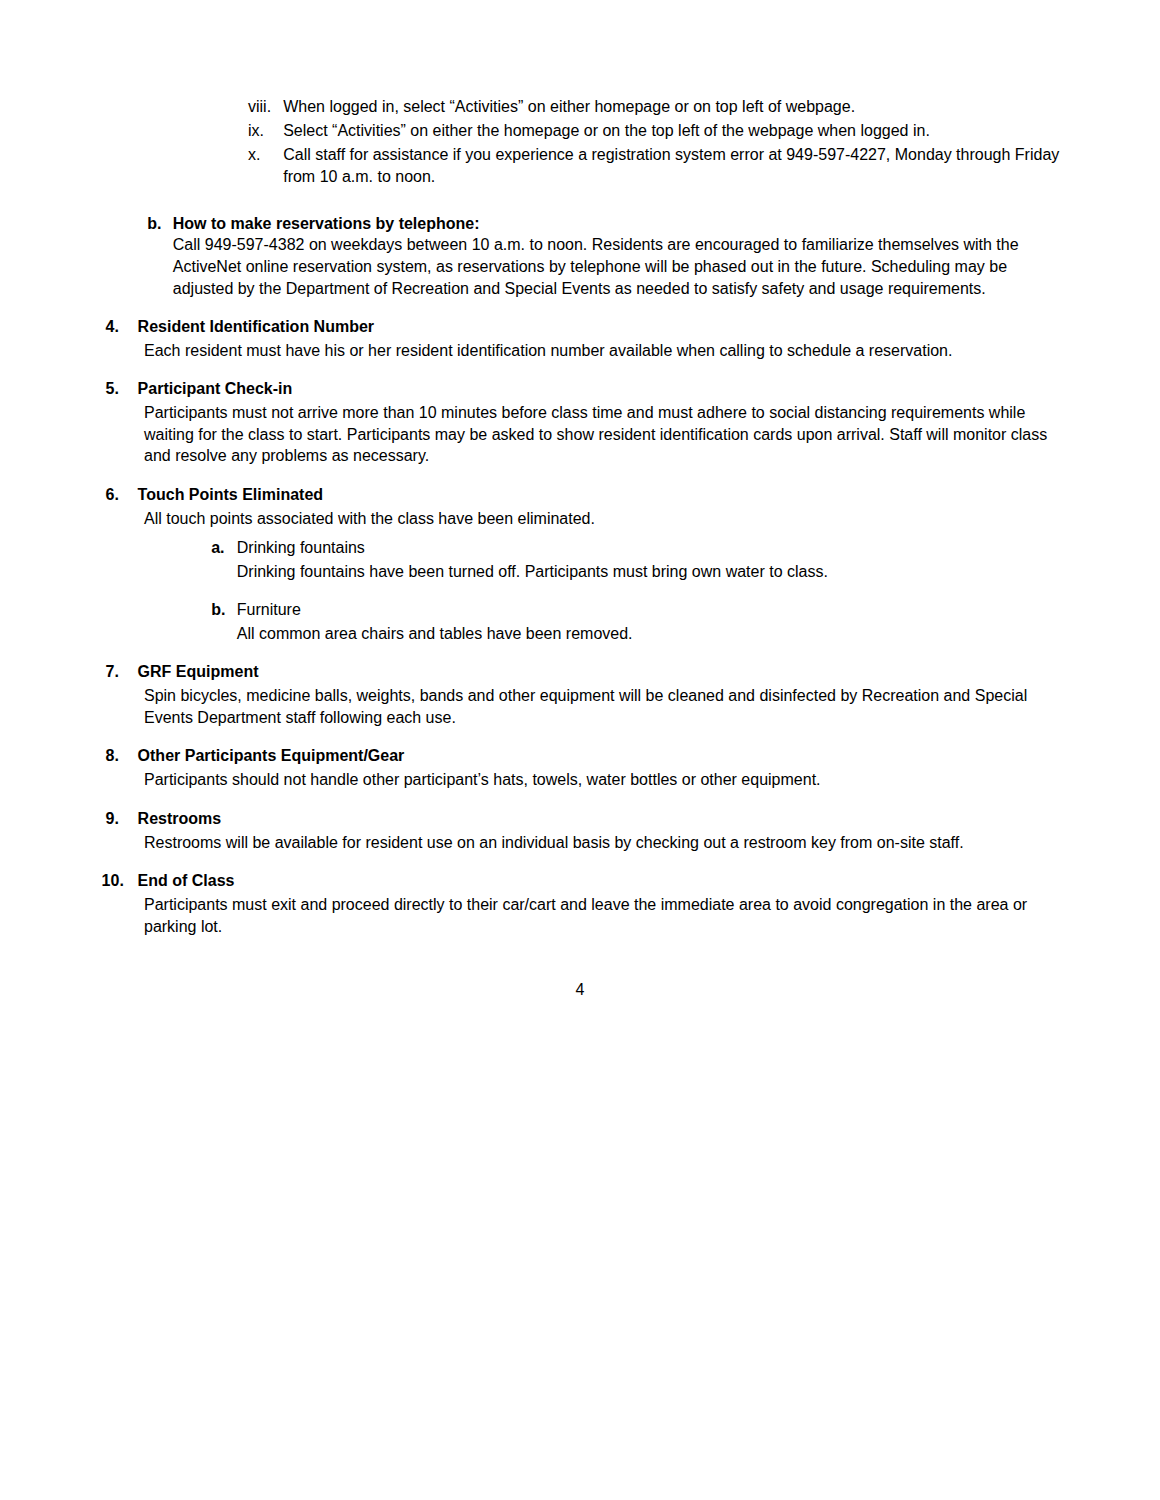viii. When logged in, select “Activities” on either homepage or on top left of webpage.
ix. Select “Activities” on either the homepage or on the top left of the webpage when logged in.
x. Call staff for assistance if you experience a registration system error at 949-597-4227, Monday through Friday from 10 a.m. to noon.
b.
How to make reservations by telephone:
Call 949-597-4382 on weekdays between 10 a.m. to noon. Residents are encouraged to familiarize themselves with the ActiveNet online reservation system, as reservations by telephone will be phased out in the future. Scheduling may be adjusted by the Department of Recreation and Special Events as needed to satisfy safety and usage requirements.
4. Resident Identification Number
Each resident must have his or her resident identification number available when calling to schedule a reservation.
5. Participant Check-in
Participants must not arrive more than 10 minutes before class time and must adhere to social distancing requirements while waiting for the class to start. Participants may be asked to show resident identification cards upon arrival. Staff will monitor class and resolve any problems as necessary.
6. Touch Points Eliminated
All touch points associated with the class have been eliminated.
a. Drinking fountains
Drinking fountains have been turned off. Participants must bring own water to class.
b. Furniture
All common area chairs and tables have been removed.
7. GRF Equipment
Spin bicycles, medicine balls, weights, bands and other equipment will be cleaned and disinfected by Recreation and Special Events Department staff following each use.
8. Other Participants Equipment/Gear
Participants should not handle other participant’s hats, towels, water bottles or other equipment.
9. Restrooms
Restrooms will be available for resident use on an individual basis by checking out a restroom key from on-site staff.
10. End of Class
Participants must exit and proceed directly to their car/cart and leave the immediate area to avoid congregation in the area or parking lot.
4